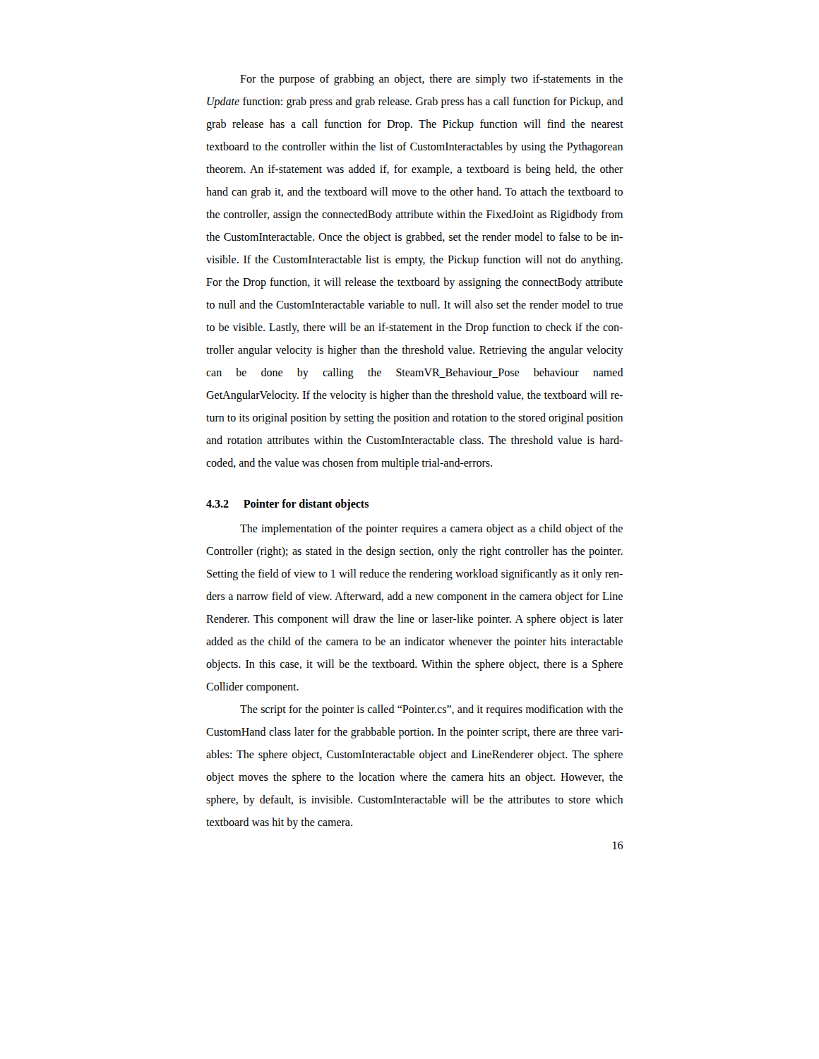For the purpose of grabbing an object, there are simply two if-statements in the Update function: grab press and grab release. Grab press has a call function for Pickup, and grab release has a call function for Drop. The Pickup function will find the nearest textboard to the controller within the list of CustomInteractables by using the Pythagorean theorem. An if-statement was added if, for example, a textboard is being held, the other hand can grab it, and the textboard will move to the other hand. To attach the textboard to the controller, assign the connectedBody attribute within the FixedJoint as Rigidbody from the CustomInteractable. Once the object is grabbed, set the render model to false to be invisible. If the CustomInteractable list is empty, the Pickup function will not do anything. For the Drop function, it will release the textboard by assigning the connectBody attribute to null and the CustomInteractable variable to null. It will also set the render model to true to be visible. Lastly, there will be an if-statement in the Drop function to check if the controller angular velocity is higher than the threshold value. Retrieving the angular velocity can be done by calling the SteamVR_Behaviour_Pose behaviour named GetAngularVelocity. If the velocity is higher than the threshold value, the textboard will return to its original position by setting the position and rotation to the stored original position and rotation attributes within the CustomInteractable class. The threshold value is hard-coded, and the value was chosen from multiple trial-and-errors.
4.3.2 Pointer for distant objects
The implementation of the pointer requires a camera object as a child object of the Controller (right); as stated in the design section, only the right controller has the pointer. Setting the field of view to 1 will reduce the rendering workload significantly as it only renders a narrow field of view. Afterward, add a new component in the camera object for Line Renderer. This component will draw the line or laser-like pointer. A sphere object is later added as the child of the camera to be an indicator whenever the pointer hits interactable objects. In this case, it will be the textboard. Within the sphere object, there is a Sphere Collider component.
The script for the pointer is called “Pointer.cs”, and it requires modification with the CustomHand class later for the grabbable portion. In the pointer script, there are three variables: The sphere object, CustomInteractable object and LineRenderer object. The sphere object moves the sphere to the location where the camera hits an object. However, the sphere, by default, is invisible. CustomInteractable will be the attributes to store which textboard was hit by the camera.
16